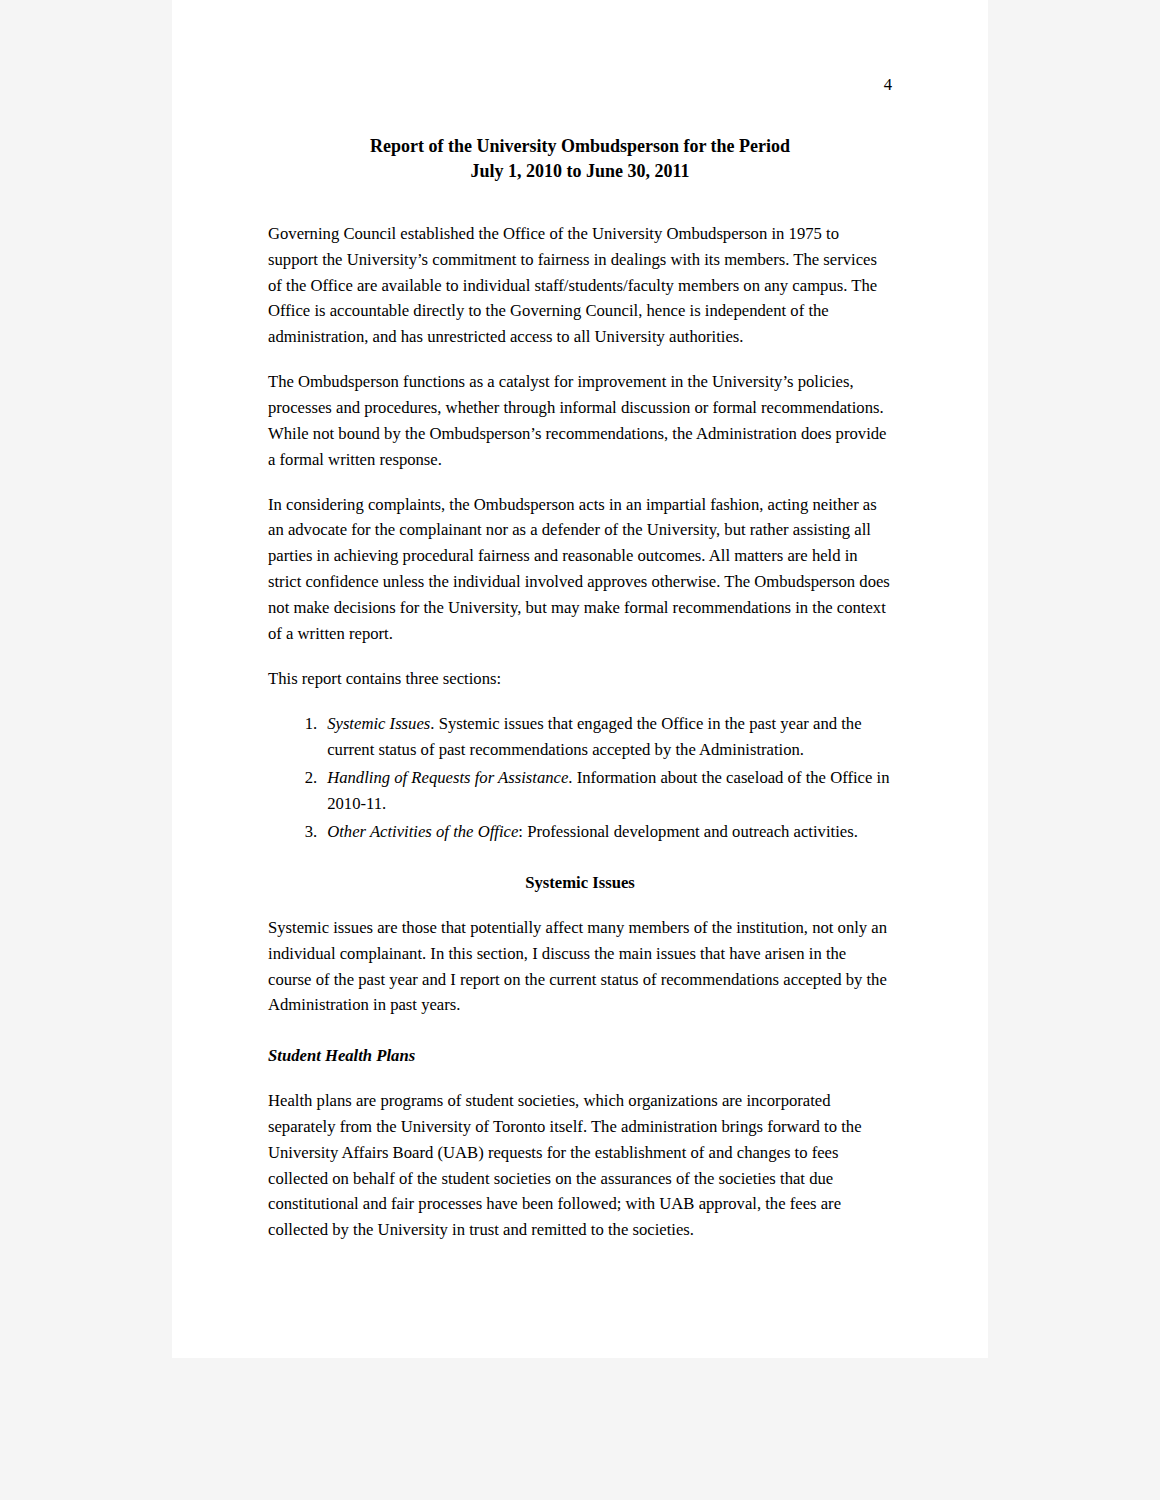4
Report of the University Ombudsperson for the Period
July 1, 2010 to June 30, 2011
Governing Council established the Office of the University Ombudsperson in 1975 to support the University’s commitment to fairness in dealings with its members. The services of the Office are available to individual staff/students/faculty members on any campus. The Office is accountable directly to the Governing Council, hence is independent of the administration, and has unrestricted access to all University authorities.
The Ombudsperson functions as a catalyst for improvement in the University’s policies, processes and procedures, whether through informal discussion or formal recommendations. While not bound by the Ombudsperson’s recommendations, the Administration does provide a formal written response.
In considering complaints, the Ombudsperson acts in an impartial fashion, acting neither as an advocate for the complainant nor as a defender of the University, but rather assisting all parties in achieving procedural fairness and reasonable outcomes. All matters are held in strict confidence unless the individual involved approves otherwise. The Ombudsperson does not make decisions for the University, but may make formal recommendations in the context of a written report.
This report contains three sections:
Systemic Issues. Systemic issues that engaged the Office in the past year and the current status of past recommendations accepted by the Administration.
Handling of Requests for Assistance. Information about the caseload of the Office in 2010-11.
Other Activities of the Office: Professional development and outreach activities.
Systemic Issues
Systemic issues are those that potentially affect many members of the institution, not only an individual complainant. In this section, I discuss the main issues that have arisen in the course of the past year and I report on the current status of recommendations accepted by the Administration in past years.
Student Health Plans
Health plans are programs of student societies, which organizations are incorporated separately from the University of Toronto itself. The administration brings forward to the University Affairs Board (UAB) requests for the establishment of and changes to fees collected on behalf of the student societies on the assurances of the societies that due constitutional and fair processes have been followed; with UAB approval, the fees are collected by the University in trust and remitted to the societies.